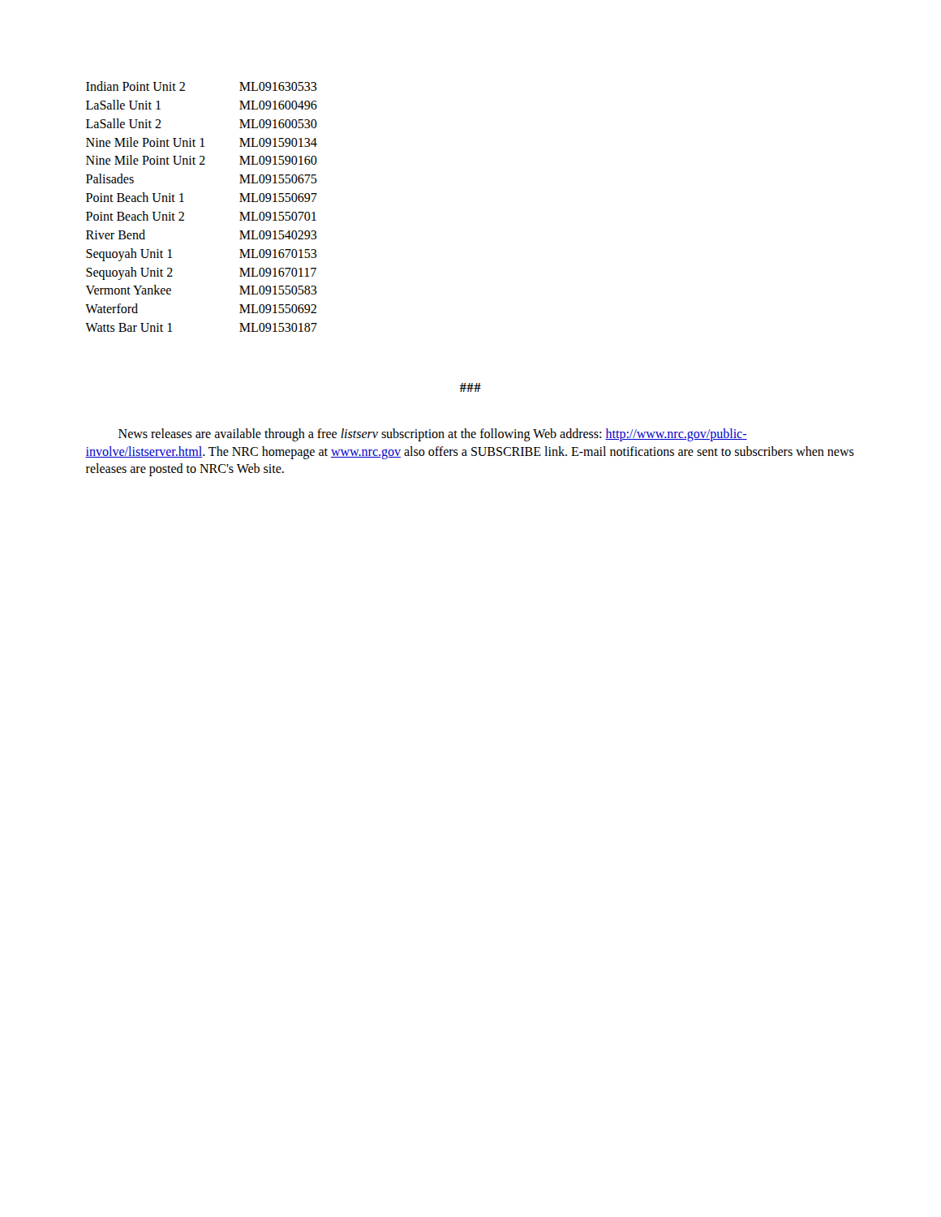| Indian Point Unit 2 | ML091630533 |
| LaSalle Unit 1 | ML091600496 |
| LaSalle Unit 2 | ML091600530 |
| Nine Mile Point Unit 1 | ML091590134 |
| Nine Mile Point Unit 2 | ML091590160 |
| Palisades | ML091550675 |
| Point Beach Unit 1 | ML091550697 |
| Point Beach Unit 2 | ML091550701 |
| River Bend | ML091540293 |
| Sequoyah Unit 1 | ML091670153 |
| Sequoyah Unit 2 | ML091670117 |
| Vermont Yankee | ML091550583 |
| Waterford | ML091550692 |
| Watts Bar Unit 1 | ML091530187 |
###
News releases are available through a free listserv subscription at the following Web address: http://www.nrc.gov/public-involve/listserver.html. The NRC homepage at www.nrc.gov also offers a SUBSCRIBE link. E-mail notifications are sent to subscribers when news releases are posted to NRC's Web site.